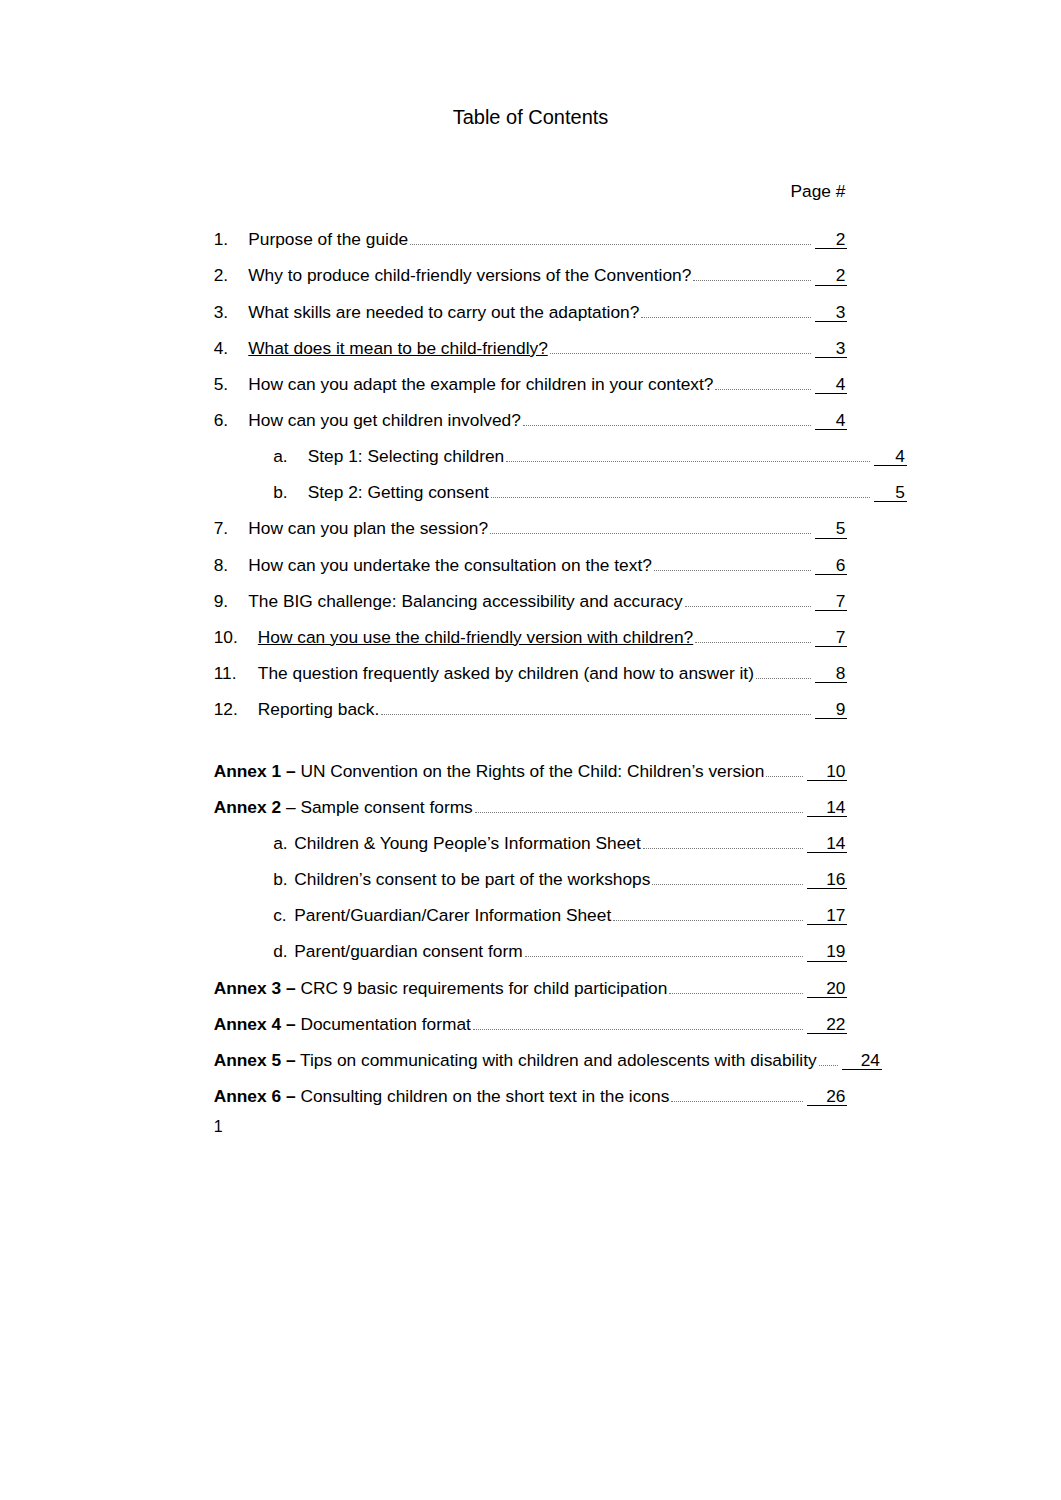Table of Contents
Page #
1. Purpose of the guide 2
2. Why to produce child-friendly versions of the Convention? 2
3. What skills are needed to carry out the adaptation? 3
4. What does it mean to be child-friendly? 3
5. How can you adapt the example for children in your context? 4
6. How can you get children involved? 4
a. Step 1: Selecting children 4
b. Step 2: Getting consent 5
7. How can you plan the session? 5
8. How can you undertake the consultation on the text? 6
9. The BIG challenge: Balancing accessibility and accuracy 7
10. How can you use the child-friendly version with children? 7
11. The question frequently asked by children (and how to answer it) 8
12. Reporting back. 9
Annex 1 – UN Convention on the Rights of the Child: Children’s version 10
Annex 2 – Sample consent forms 14
a. Children & Young People’s Information Sheet 14
b. Children’s consent to be part of the workshops 16
c. Parent/Guardian/Carer Information Sheet 17
d. Parent/guardian consent form 19
Annex 3 – CRC 9 basic requirements for child participation 20
Annex 4 – Documentation format 22
Annex 5 – Tips on communicating with children and adolescents with disability 24
Annex 6 – Consulting children on the short text in the icons 26
1